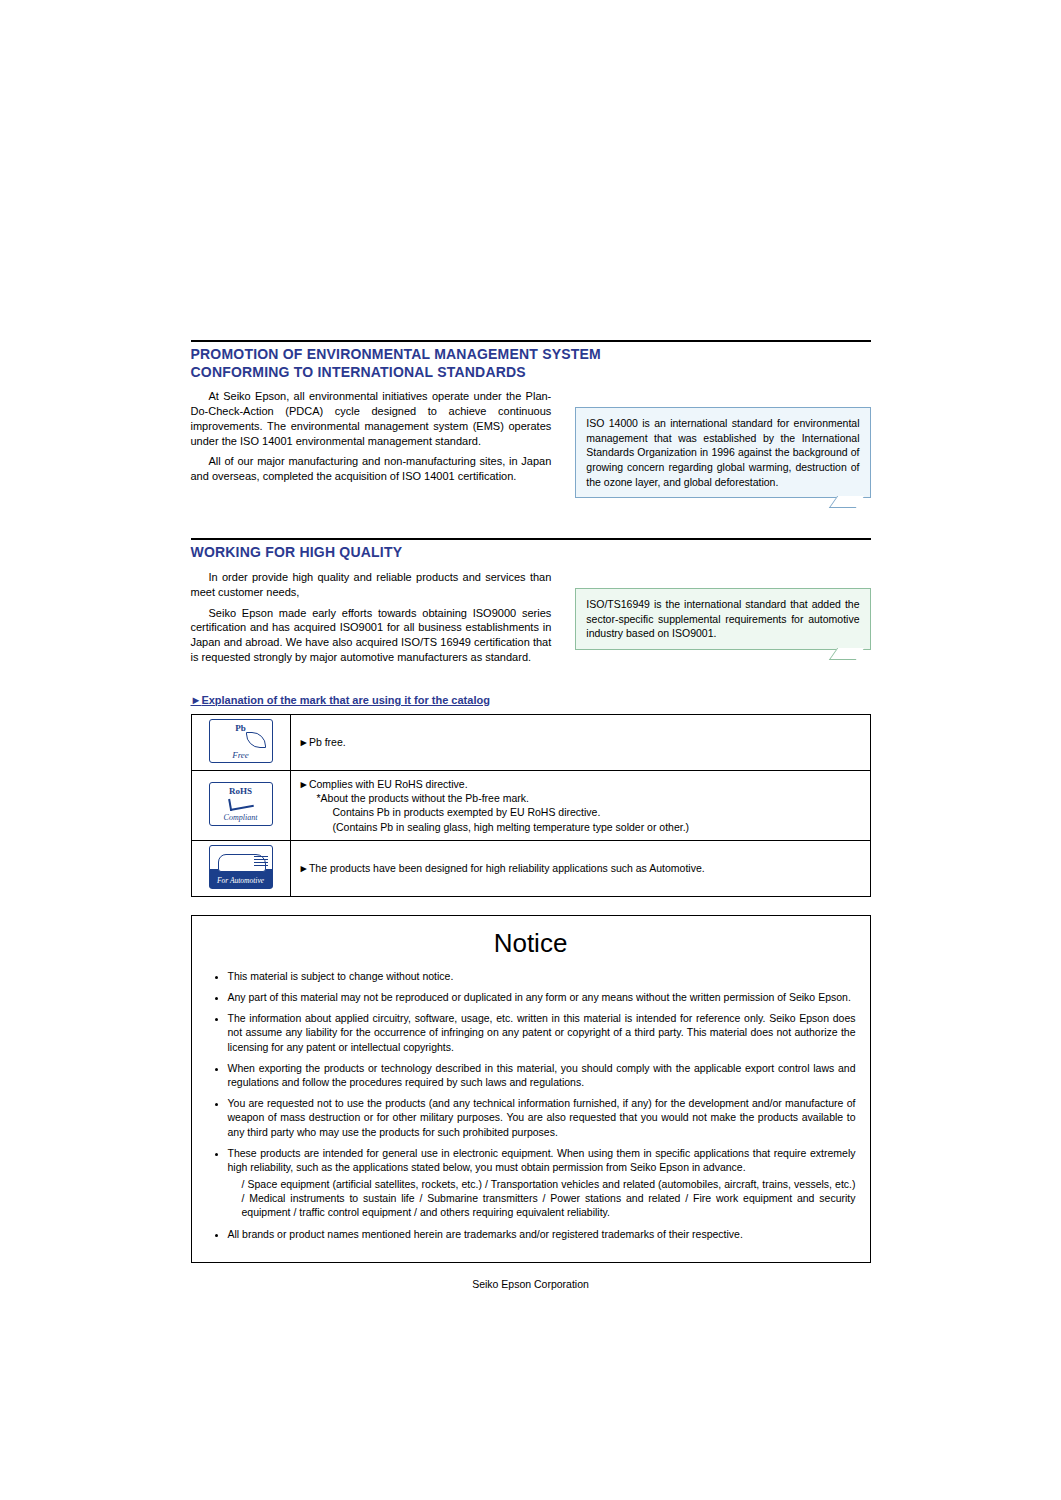PROMOTION OF ENVIRONMENTAL MANAGEMENT SYSTEM
CONFORMING TO INTERNATIONAL STANDARDS
At Seiko Epson, all environmental initiatives operate under the Plan-Do-Check-Action (PDCA) cycle designed to achieve continuous improvements. The environmental management system (EMS) operates under the ISO 14001 environmental management standard.
All of our major manufacturing and non-manufacturing sites, in Japan and overseas, completed the acquisition of ISO 14001 certification.
ISO 14000 is an international standard for environmental management that was established by the International Standards Organization in 1996 against the background of growing concern regarding global warming, destruction of the ozone layer, and global deforestation.
WORKING FOR HIGH QUALITY
In order provide high quality and reliable products and services than meet customer needs,
Seiko Epson made early efforts towards obtaining ISO9000 series certification and has acquired ISO9001 for all business establishments in Japan and abroad. We have also acquired ISO/TS 16949 certification that is requested strongly by major automotive manufacturers as standard.
ISO/TS16949 is the international standard that added the sector-specific supplemental requirements for automotive industry based on ISO9001.
►Explanation of the mark that are using it for the catalog
| Pb Free | ► Pb free. |
| RoHS Compliant | ► Complies with EU RoHS directive. *About the products without the Pb-free mark. Contains Pb in products exempted by EU RoHS directive. (Contains Pb in sealing glass, high melting temperature type solder or other.) |
| For Automotive | ► The products have been designed for high reliability applications such as Automotive. |
Notice
This material is subject to change without notice.
Any part of this material may not be reproduced or duplicated in any form or any means without the written permission of Seiko Epson.
The information about applied circuitry, software, usage, etc. written in this material is intended for reference only. Seiko Epson does not assume any liability for the occurrence of infringing on any patent or copyright of a third party. This material does not authorize the licensing for any patent or intellectual copyrights.
When exporting the products or technology described in this material, you should comply with the applicable export control laws and regulations and follow the procedures required by such laws and regulations.
You are requested not to use the products (and any technical information furnished, if any) for the development and/or manufacture of weapon of mass destruction or for other military purposes. You are also requested that you would not make the products available to any third party who may use the products for such prohibited purposes.
These products are intended for general use in electronic equipment. When using them in specific applications that require extremely high reliability, such as the applications stated below, you must obtain permission from Seiko Epson in advance. / Space equipment (artificial satellites, rockets, etc.) / Transportation vehicles and related (automobiles, aircraft, trains, vessels, etc.) / Medical instruments to sustain life / Submarine transmitters / Power stations and related / Fire work equipment and security equipment / traffic control equipment / and others requiring equivalent reliability.
All brands or product names mentioned herein are trademarks and/or registered trademarks of their respective.
Seiko Epson Corporation